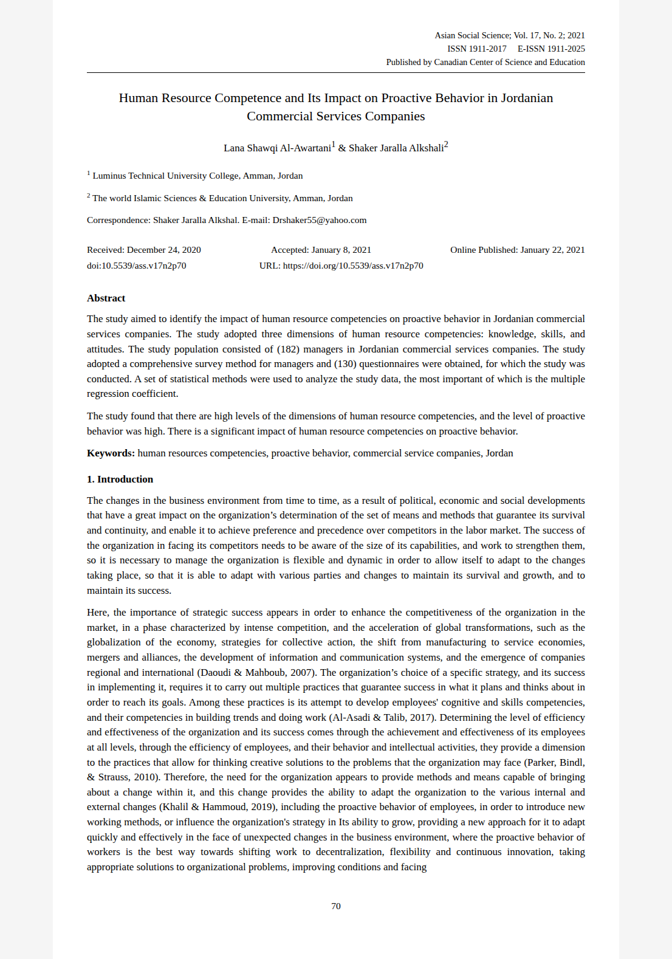Asian Social Science; Vol. 17, No. 2; 2021
ISSN 1911-2017 E-ISSN 1911-2025
Published by Canadian Center of Science and Education
Human Resource Competence and Its Impact on Proactive Behavior in Jordanian Commercial Services Companies
Lana Shawqi Al-Awartani1 & Shaker Jaralla Alkshali2
1 Luminus Technical University College, Amman, Jordan
2 The world Islamic Sciences & Education University, Amman, Jordan
Correspondence: Shaker Jaralla Alkshal. E-mail: Drshaker55@yahoo.com
| Received: December 24, 2020 | Accepted: January 8, 2021 | Online Published: January 22, 2021 |
doi:10.5539/ass.v17n2p70URL: https://doi.org/10.5539/ass.v17n2p70
Abstract
The study aimed to identify the impact of human resource competencies on proactive behavior in Jordanian commercial services companies. The study adopted three dimensions of human resource competencies: knowledge, skills, and attitudes. The study population consisted of (182) managers in Jordanian commercial services companies. The study adopted a comprehensive survey method for managers and (130) questionnaires were obtained, for which the study was conducted. A set of statistical methods were used to analyze the study data, the most important of which is the multiple regression coefficient.
The study found that there are high levels of the dimensions of human resource competencies, and the level of proactive behavior was high. There is a significant impact of human resource competencies on proactive behavior.
Keywords: human resources competencies, proactive behavior, commercial service companies, Jordan
1. Introduction
The changes in the business environment from time to time, as a result of political, economic and social developments that have a great impact on the organization’s determination of the set of means and methods that guarantee its survival and continuity, and enable it to achieve preference and precedence over competitors in the labor market. The success of the organization in facing its competitors needs to be aware of the size of its capabilities, and work to strengthen them, so it is necessary to manage the organization is flexible and dynamic in order to allow itself to adapt to the changes taking place, so that it is able to adapt with various parties and changes to maintain its survival and growth, and to maintain its success.
Here, the importance of strategic success appears in order to enhance the competitiveness of the organization in the market, in a phase characterized by intense competition, and the acceleration of global transformations, such as the globalization of the economy, strategies for collective action, the shift from manufacturing to service economies, mergers and alliances, the development of information and communication systems, and the emergence of companies regional and international (Daoudi & Mahboub, 2007). The organization’s choice of a specific strategy, and its success in implementing it, requires it to carry out multiple practices that guarantee success in what it plans and thinks about in order to reach its goals. Among these practices is its attempt to develop employees' cognitive and skills competencies, and their competencies in building trends and doing work (Al-Asadi & Talib, 2017). Determining the level of efficiency and effectiveness of the organization and its success comes through the achievement and effectiveness of its employees at all levels, through the efficiency of employees, and their behavior and intellectual activities, they provide a dimension to the practices that allow for thinking creative solutions to the problems that the organization may face (Parker, Bindl, & Strauss, 2010). Therefore, the need for the organization appears to provide methods and means capable of bringing about a change within it, and this change provides the ability to adapt the organization to the various internal and external changes (Khalil & Hammoud, 2019), including the proactive behavior of employees, in order to introduce new working methods, or influence the organization's strategy in Its ability to grow, providing a new approach for it to adapt quickly and effectively in the face of unexpected changes in the business environment, where the proactive behavior of workers is the best way towards shifting work to decentralization, flexibility and continuous innovation, taking appropriate solutions to organizational problems, improving conditions and facing
70